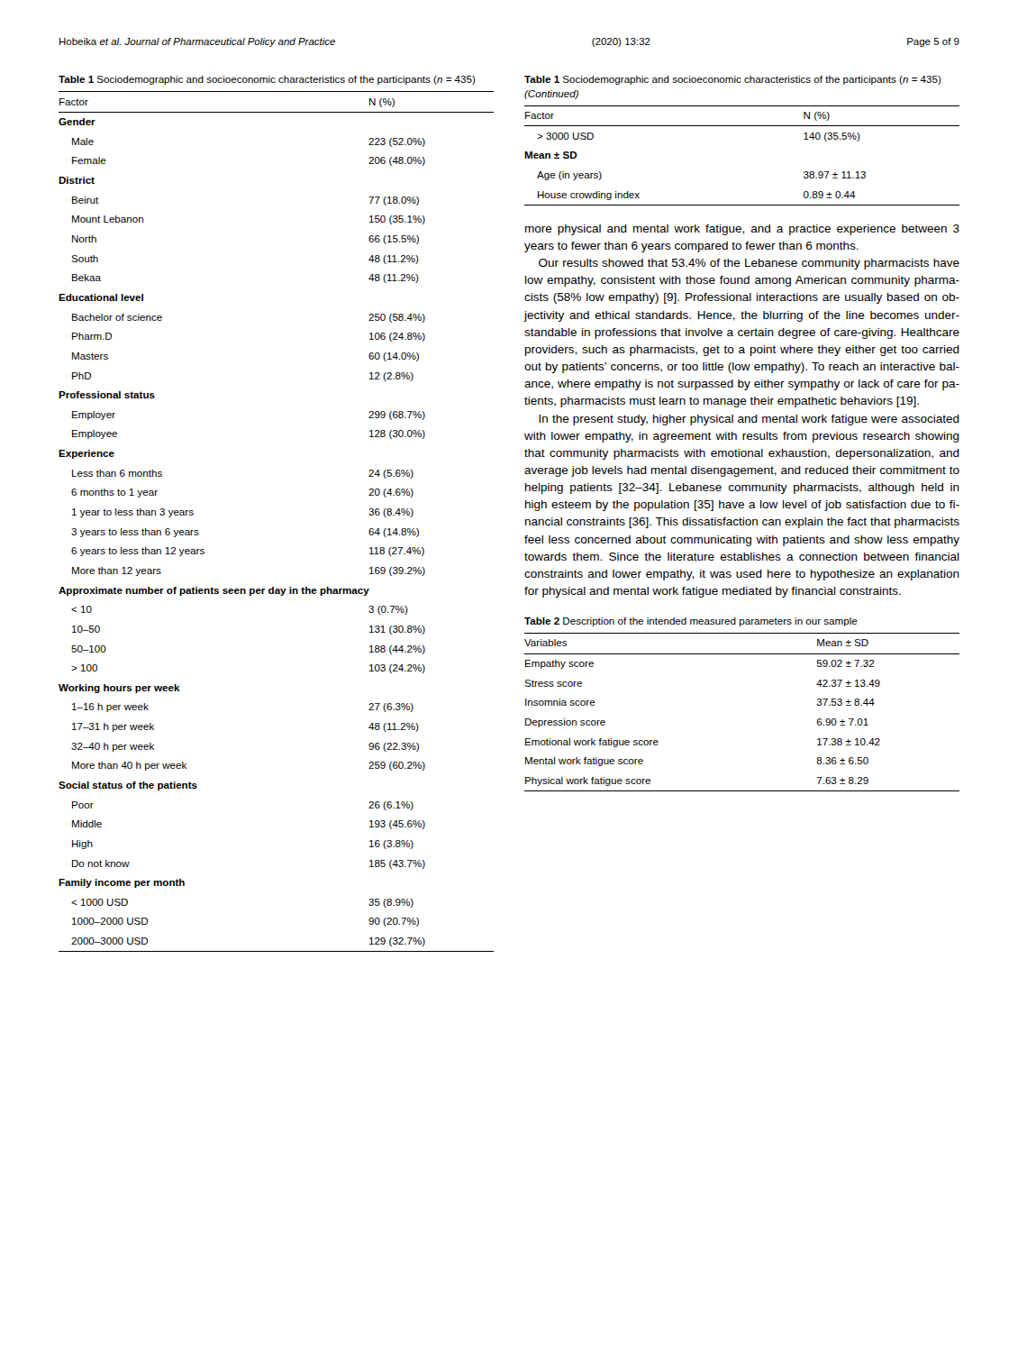Hobeika et al. Journal of Pharmaceutical Policy and Practice
(2020) 13:32
Page 5 of 9
Table 1 Sociodemographic and socioeconomic characteristics of the participants ( n = 435)
| Factor | N (%) |
| --- | --- |
| Gender |
| Male | 223 (52.0%) |
| Female | 206 (48.0%) |
| District |
| Beirut | 77 (18.0%) |
| Mount Lebanon | 150 (35.1%) |
| North | 66 (15.5%) |
| South | 48 (11.2%) |
| Bekaa | 48 (11.2%) |
| Educational level |
| Bachelor of science | 250 (58.4%) |
| Pharm.D | 106 (24.8%) |
| Masters | 60 (14.0%) |
| PhD | 12 (2.8%) |
| Professional status |
| Employer | 299 (68.7%) |
| Employee | 128 (30.0%) |
| Experience |
| Less than 6 months | 24 (5.6%) |
| 6 months to 1 year | 20 (4.6%) |
| 1 year to less than 3 years | 36 (8.4%) |
| 3 years to less than 6 years | 64 (14.8%) |
| 6 years to less than 12 years | 118 (27.4%) |
| More than 12 years | 169 (39.2%) |
| Approximate number of patients seen per day in the pharmacy |
| < 10 | 3 (0.7%) |
| 10–50 | 131 (30.8%) |
| 50–100 | 188 (44.2%) |
| > 100 | 103 (24.2%) |
| Working hours per week |
| 1–16 h per week | 27 (6.3%) |
| 17–31 h per week | 48 (11.2%) |
| 32–40 h per week | 96 (22.3%) |
| More than 40 h per week | 259 (60.2%) |
| Social status of the patients |
| Poor | 26 (6.1%) |
| Middle | 193 (45.6%) |
| High | 16 (3.8%) |
| Do not know | 185 (43.7%) |
| Family income per month |
| < 1000 USD | 35 (8.9%) |
| 1000–2000 USD | 90 (20.7%) |
| 2000–3000 USD | 129 (32.7%) |
Table 1 Sociodemographic and socioeconomic characteristics of the participants ( n = 435) (Continued)
| Factor | N (%) |
| --- | --- |
| > 3000 USD | 140 (35.5%) |
| Mean ± SD |
| Age (in years) | 38.97 ± 11.13 |
| House crowding index | 0.89 ± 0.44 |
more physical and mental work fatigue, and a practice experience between 3 years to fewer than 6 years compared to fewer than 6 months.
Our results showed that 53.4% of the Lebanese community pharmacists have low empathy, consistent with those found among American community pharmacists (58% low empathy) [9]. Professional interactions are usually based on objectivity and ethical standards. Hence, the blurring of the line becomes understandable in professions that involve a certain degree of care-giving. Healthcare providers, such as pharmacists, get to a point where they either get too carried out by patients’ concerns, or too little (low empathy). To reach an interactive balance, where empathy is not surpassed by either sympathy or lack of care for patients, pharmacists must learn to manage their empathetic behaviors [19].
In the present study, higher physical and mental work fatigue were associated with lower empathy, in agreement with results from previous research showing that community pharmacists with emotional exhaustion, depersonalization, and average job levels had mental disengagement, and reduced their commitment to helping patients [32–34]. Lebanese community pharmacists, although held in high esteem by the population [35] have a low level of job satisfaction due to financial constraints [36]. This dissatisfaction can explain the fact that pharmacists feel less concerned about communicating with patients and show less empathy towards them. Since the literature establishes a connection between financial constraints and lower empathy, it was used here to hypothesize an explanation for physical and mental work fatigue mediated by financial constraints.
Table 2 Description of the intended measured parameters in our sample
| Variables | Mean ± SD |
| --- | --- |
| Empathy score | 59.02 ± 7.32 |
| Stress score | 42.37 ± 13.49 |
| Insomnia score | 37.53 ± 8.44 |
| Depression score | 6.90 ± 7.01 |
| Emotional work fatigue score | 17.38 ± 10.42 |
| Mental work fatigue score | 8.36 ± 6.50 |
| Physical work fatigue score | 7.63 ± 8.29 |